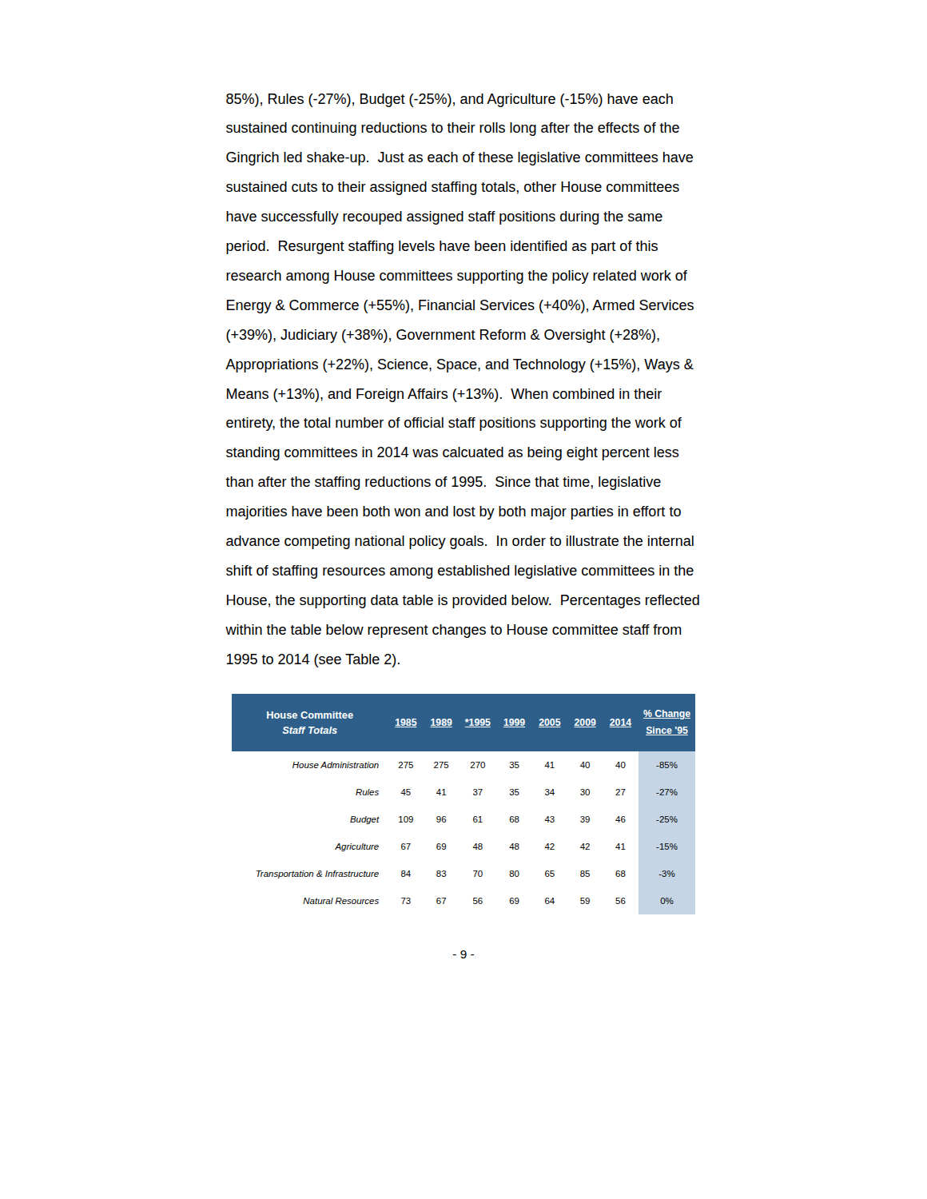85%), Rules (-27%), Budget (-25%), and Agriculture (-15%) have each sustained continuing reductions to their rolls long after the effects of the Gingrich led shake-up. Just as each of these legislative committees have sustained cuts to their assigned staffing totals, other House committees have successfully recouped assigned staff positions during the same period. Resurgent staffing levels have been identified as part of this research among House committees supporting the policy related work of Energy & Commerce (+55%), Financial Services (+40%), Armed Services (+39%), Judiciary (+38%), Government Reform & Oversight (+28%), Appropriations (+22%), Science, Space, and Technology (+15%), Ways & Means (+13%), and Foreign Affairs (+13%). When combined in their entirety, the total number of official staff positions supporting the work of standing committees in 2014 was calcuated as being eight percent less than after the staffing reductions of 1995. Since that time, legislative majorities have been both won and lost by both major parties in effort to advance competing national policy goals. In order to illustrate the internal shift of staffing resources among established legislative committees in the House, the supporting data table is provided below. Percentages reflected within the table below represent changes to House committee staff from 1995 to 2014 (see Table 2).
| House Committee Staff Totals | 1985 | 1989 | *1995 | 1999 | 2005 | 2009 | 2014 | % Change Since '95 |
| --- | --- | --- | --- | --- | --- | --- | --- | --- |
| House Administration | 275 | 275 | 270 | 35 | 41 | 40 | 40 | -85% |
| Rules | 45 | 41 | 37 | 35 | 34 | 30 | 27 | -27% |
| Budget | 109 | 96 | 61 | 68 | 43 | 39 | 46 | -25% |
| Agriculture | 67 | 69 | 48 | 48 | 42 | 42 | 41 | -15% |
| Transportation & Infrastructure | 84 | 83 | 70 | 80 | 65 | 85 | 68 | -3% |
| Natural Resources | 73 | 67 | 56 | 69 | 64 | 59 | 56 | 0% |
- 9 -